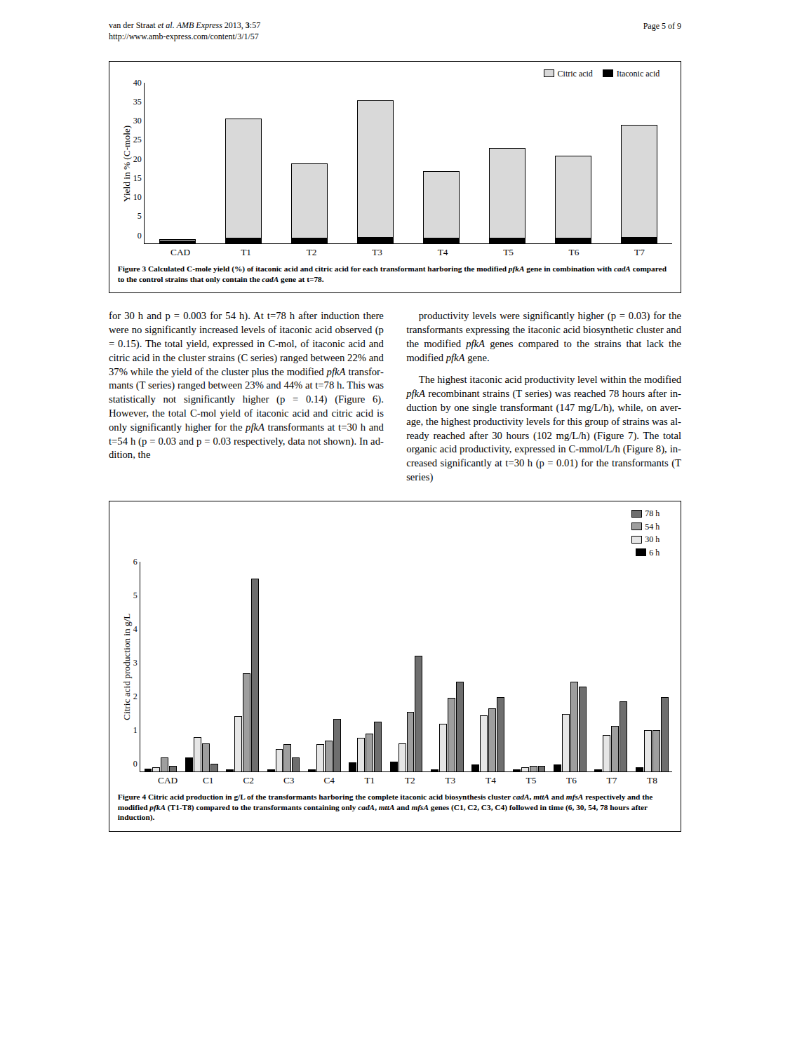van der Straat et al. AMB Express 2013, 3:57
http://www.amb-express.com/content/3/1/57
Page 5 of 9
Citric acid
Itaconic acid
Yield in % (C-mole)
4035302520151050
CAD T1 T2 T3 T4 T5 T6 T7
Figure 3 Calculated C-mole yield (%) of itaconic acid and citric acid for each transformant harboring the modified pfkA gene in combination with cadA compared to the control strains that only contain the cadA gene at t=78.
for 30 h and p = 0.003 for 54 h). At t=78 h after induction there were no significantly increased levels of itaconic acid observed (p = 0.15). The total yield, expressed in C-mol, of itaconic acid and citric acid in the cluster strains (C series) ranged between 22% and 37% while the yield of the cluster plus the modified pfkA transformants (T series) ranged between 23% and 44% at t=78 h. This was statistically not significantly higher (p = 0.14) (Figure 6). However, the total C-mol yield of itaconic acid and citric acid is only significantly higher for the pfkA transformants at t=30 h and t=54 h (p = 0.03 and p = 0.03 respectively, data not shown). In addition, the
productivity levels were significantly higher (p = 0.03) for the transformants expressing the itaconic acid biosynthetic cluster and the modified pfkA genes compared to the strains that lack the modified pfkA gene.
The highest itaconic acid productivity level within the modified pfkA recombinant strains (T series) was reached 78 hours after induction by one single transformant (147 mg/L/h), while, on average, the highest productivity levels for this group of strains was already reached after 30 hours (102 mg/L/h) (Figure 7). The total organic acid productivity, expressed in C-mmol/L/h (Figure 8), increased significantly at t=30 h (p = 0.01) for the transformants (T series)
78 h
54 h
30 h
6 h
Citric acid production in g/L
6543210
CAD C1 C2 C3 C4 T1 T2 T3 T4 T5 T6 T7 T8
Figure 4 Citric acid production in g/L of the transformants harboring the complete itaconic acid biosynthesis cluster cadA, mttA and mfsA respectively and the modified pfkA (T1-T8) compared to the transformants containing only cadA, mttA and mfsA genes (C1, C2, C3, C4) followed in time (6, 30, 54, 78 hours after induction).